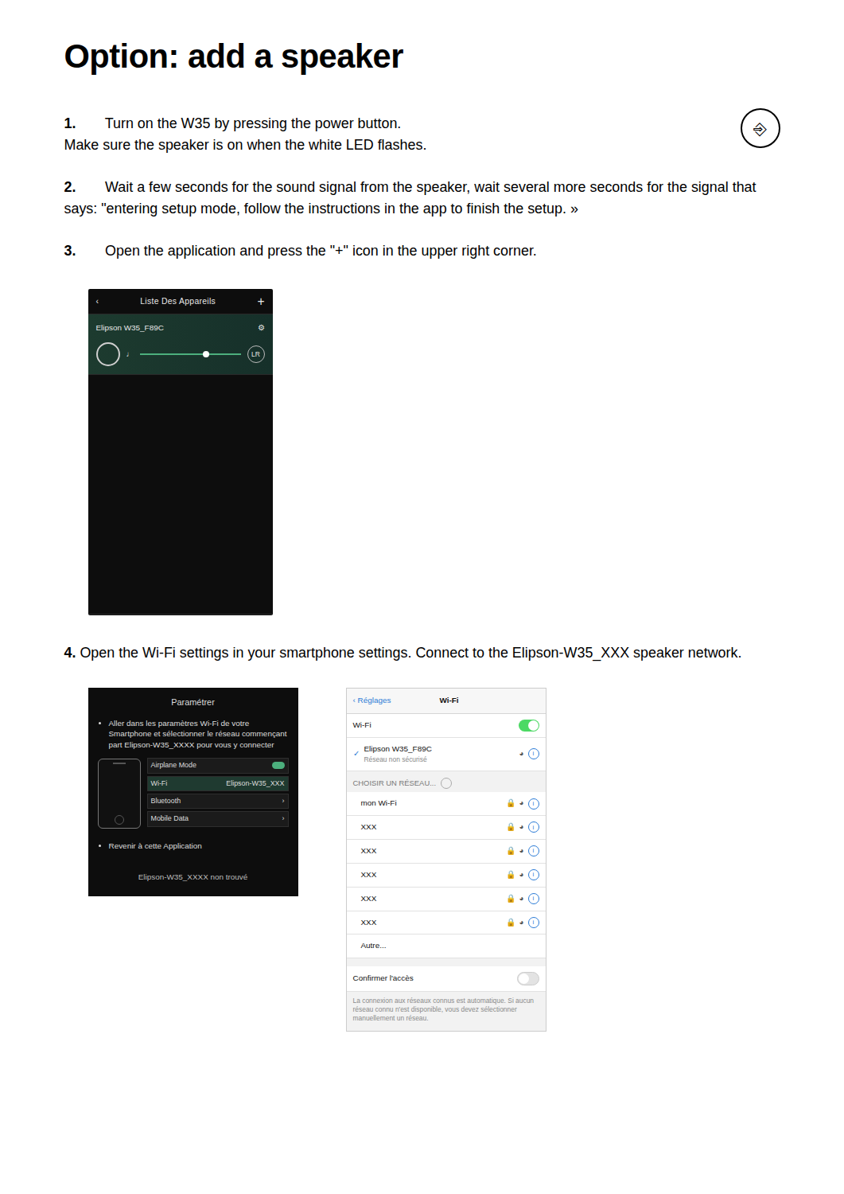Option: add a speaker
⎆
1. Turn on the W35 by pressing the power button.
Make sure the speaker is on when the white LED flashes.
2. Wait a few seconds for the sound signal from the speaker, wait several more seconds for the signal that says: "entering setup mode, follow the instructions in the app to finish the setup. »
3. Open the application and press the "+" icon in the upper right corner.
‹ Liste Des Appareils +
Elipson W35_F89C ⚙
♩
LR
Lire tout
4. Open the Wi-Fi settings in your smartphone settings. Connect to the Elipson-W35_XXX speaker network.
Paramétrer
Aller dans les paramètres Wi-Fi de votre Smartphone et sélectionner le réseau commençant part Elipson-W35_XXXX pour vous y connecter
Airplane Mode
Wi-Fi Elipson-W35_XXX
Bluetooth›
Mobile Data›
Revenir à cette Application
Elipson-W35_XXXX non trouvé
‹ Réglages Wi-Fi
Wi-Fi
✓ Elipson W35_F89CRéseau non sécurisé
◕i
CHOISIR UN RÉSEAU...
mon Wi-Fi
🔒◕i
XXX
🔒◕i
XXX
🔒◕i
XXX
🔒◕i
XXX
🔒◕i
XXX
🔒◕i
Autre...
Confirmer l'accès
La connexion aux réseaux connus est automatique. Si aucun réseau connu n'est disponible, vous devez sélectionner manuellement un réseau.